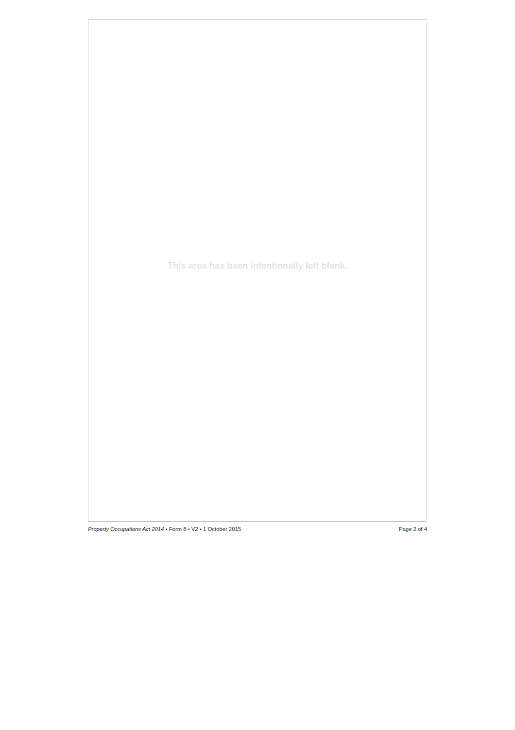This area has been intentionally left blank.
Property Occupations Act 2014 • Form 8 • V2 • 1 October 2015
Page 2 of 4